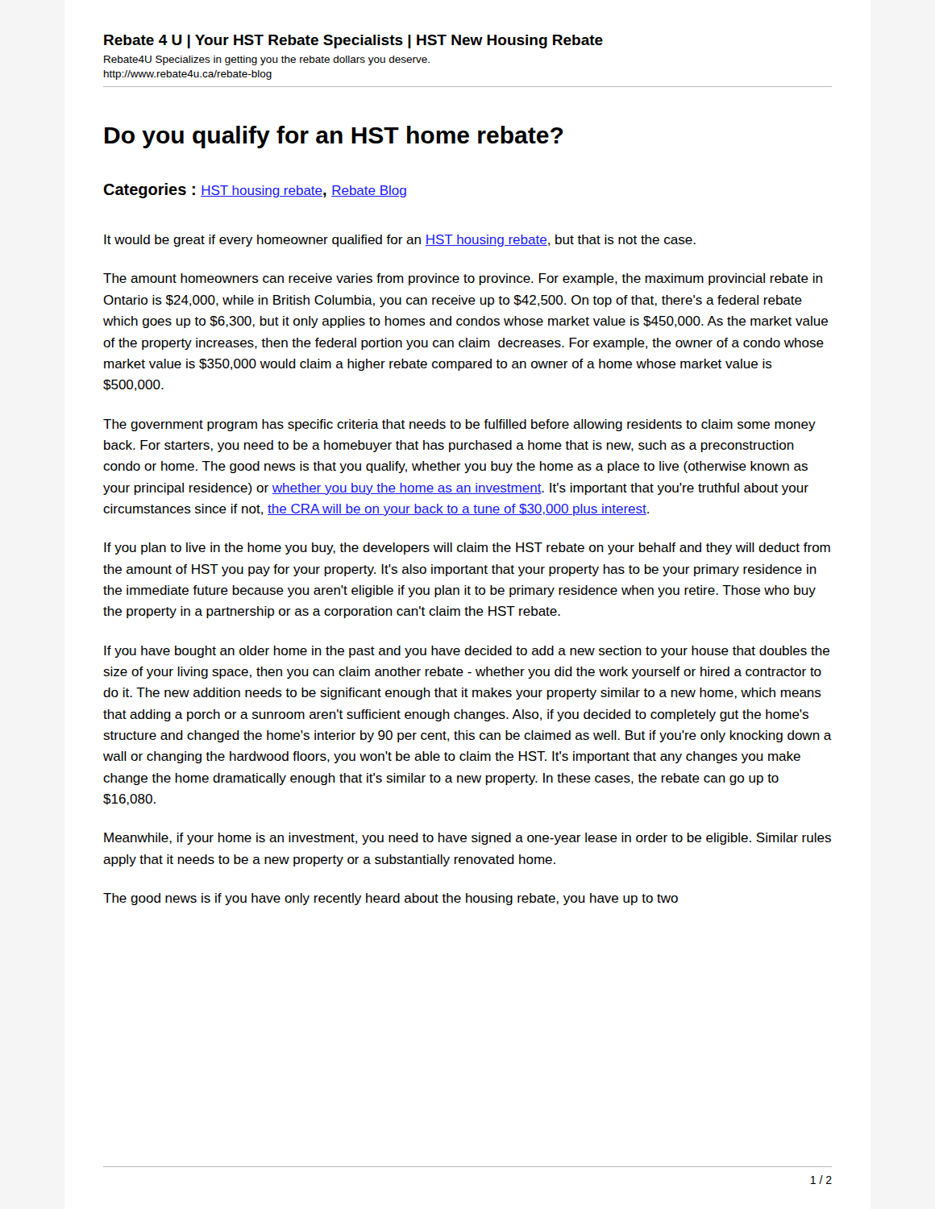Rebate 4 U | Your HST Rebate Specialists | HST New Housing Rebate
Rebate4U Specializes in getting you the rebate dollars you deserve.
http://www.rebate4u.ca/rebate-blog
Do you qualify for an HST home rebate?
Categories : HST housing rebate, Rebate Blog
It would be great if every homeowner qualified for an HST housing rebate, but that is not the case.
The amount homeowners can receive varies from province to province. For example, the maximum provincial rebate in Ontario is $24,000, while in British Columbia, you can receive up to $42,500. On top of that, there's a federal rebate which goes up to $6,300, but it only applies to homes and condos whose market value is $450,000. As the market value of the property increases, then the federal portion you can claim decreases. For example, the owner of a condo whose market value is $350,000 would claim a higher rebate compared to an owner of a home whose market value is $500,000.
The government program has specific criteria that needs to be fulfilled before allowing residents to claim some money back. For starters, you need to be a homebuyer that has purchased a home that is new, such as a preconstruction condo or home. The good news is that you qualify, whether you buy the home as a place to live (otherwise known as your principal residence) or whether you buy the home as an investment. It's important that you're truthful about your circumstances since if not, the CRA will be on your back to a tune of $30,000 plus interest.
If you plan to live in the home you buy, the developers will claim the HST rebate on your behalf and they will deduct from the amount of HST you pay for your property. It's also important that your property has to be your primary residence in the immediate future because you aren't eligible if you plan it to be primary residence when you retire. Those who buy the property in a partnership or as a corporation can't claim the HST rebate.
If you have bought an older home in the past and you have decided to add a new section to your house that doubles the size of your living space, then you can claim another rebate - whether you did the work yourself or hired a contractor to do it. The new addition needs to be significant enough that it makes your property similar to a new home, which means that adding a porch or a sunroom aren't sufficient enough changes. Also, if you decided to completely gut the home's structure and changed the home's interior by 90 per cent, this can be claimed as well. But if you're only knocking down a wall or changing the hardwood floors, you won't be able to claim the HST. It's important that any changes you make change the home dramatically enough that it's similar to a new property. In these cases, the rebate can go up to $16,080.
Meanwhile, if your home is an investment, you need to have signed a one-year lease in order to be eligible. Similar rules apply that it needs to be a new property or a substantially renovated home.
The good news is if you have only recently heard about the housing rebate, you have up to two
1 / 2